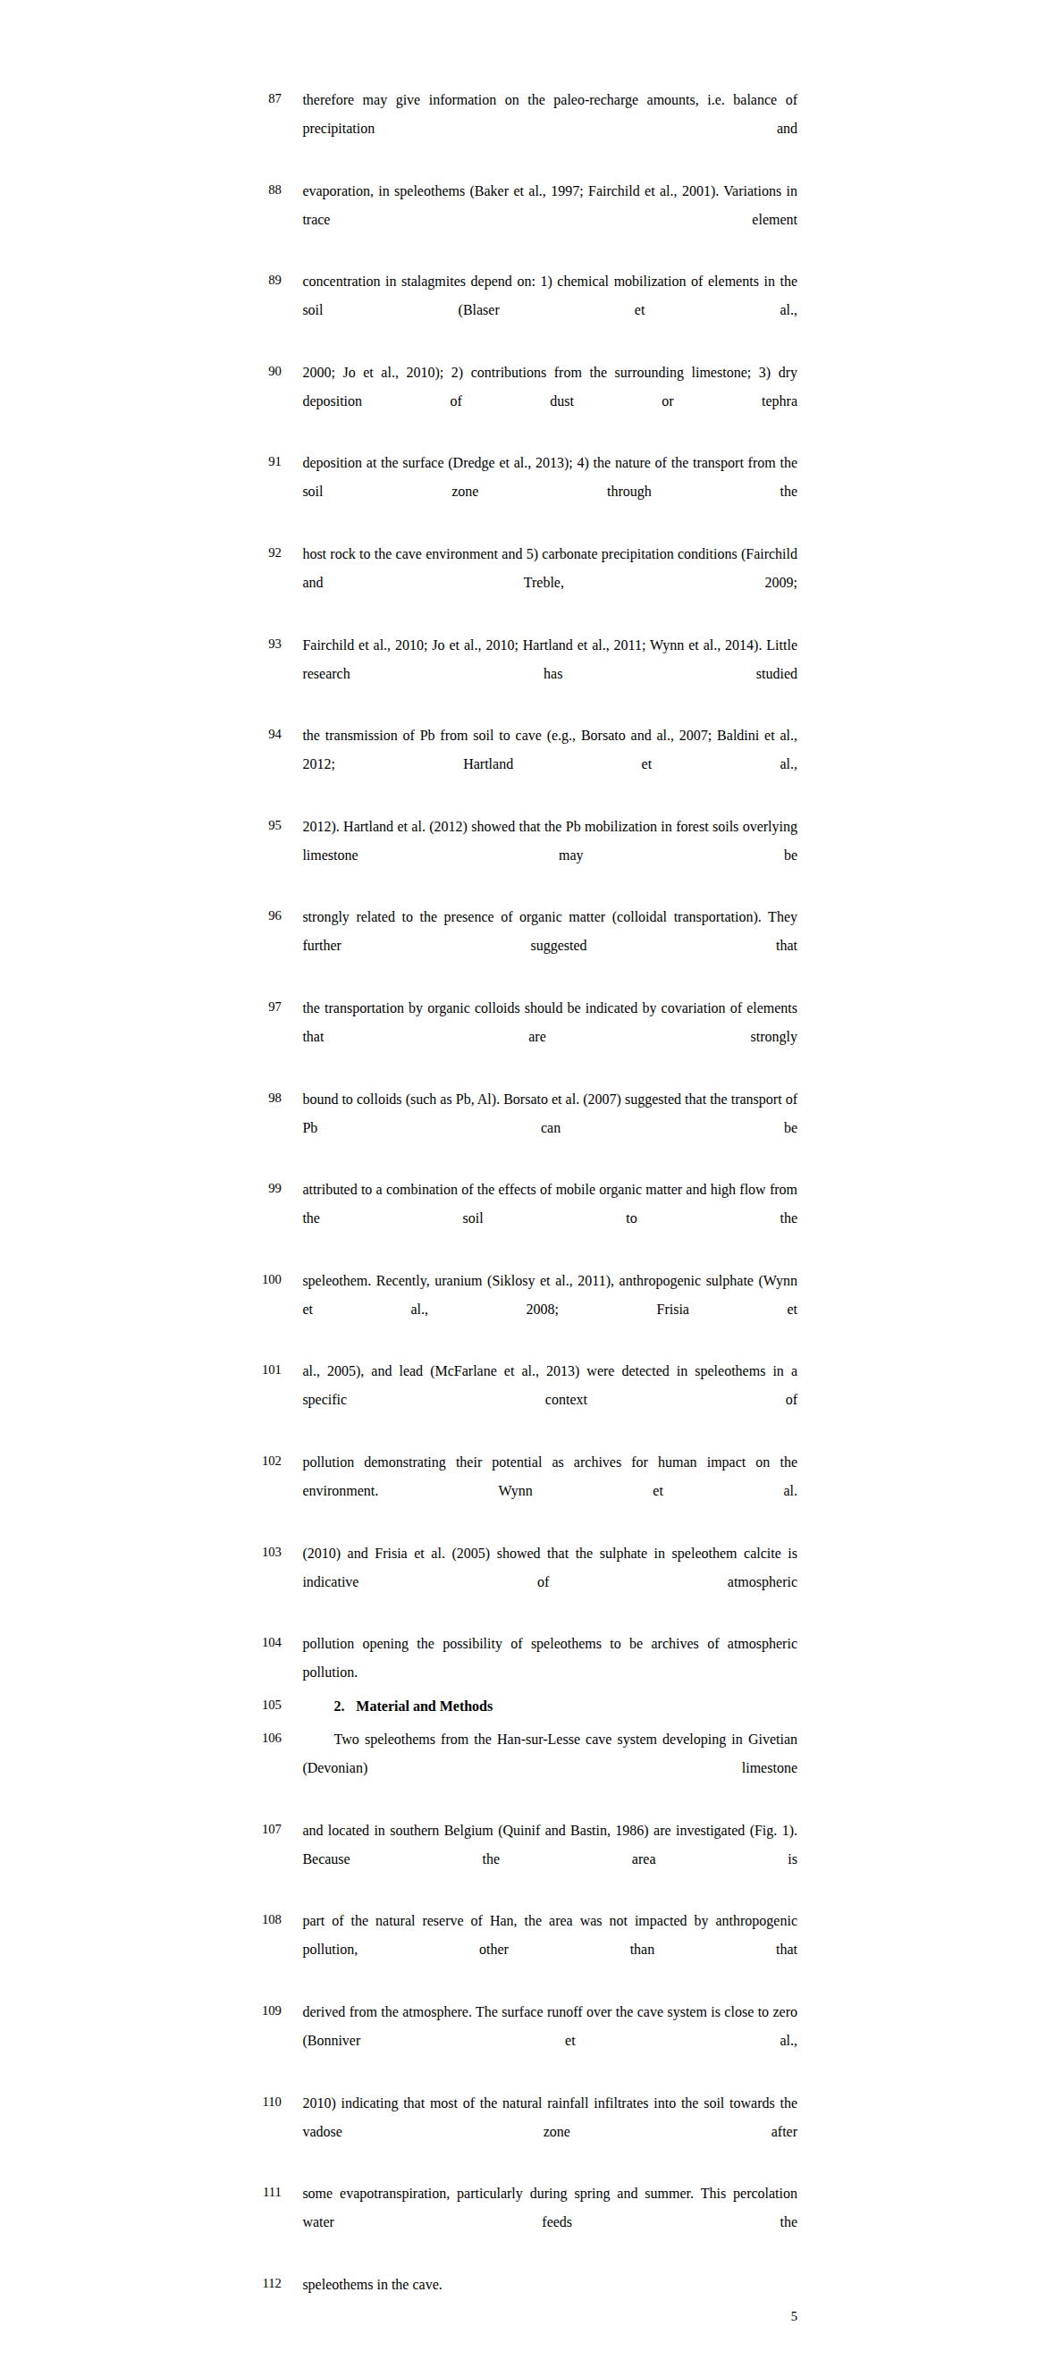87
therefore may give information on the paleo-recharge amounts, i.e. balance of precipitation and
88
evaporation, in speleothems (Baker et al., 1997; Fairchild et al., 2001). Variations in trace element
89
concentration in stalagmites depend on: 1) chemical mobilization of elements in the soil (Blaser et al.,
90
2000; Jo et al., 2010); 2) contributions from the surrounding limestone; 3) dry deposition of dust or tephra
91
deposition at the surface (Dredge et al., 2013); 4) the nature of the transport from the soil zone through the
92
host rock to the cave environment and 5) carbonate precipitation conditions (Fairchild and Treble, 2009;
93
Fairchild et al., 2010; Jo et al., 2010; Hartland et al., 2011; Wynn et al., 2014). Little research has studied
94
the transmission of Pb from soil to cave (e.g., Borsato and al., 2007; Baldini et al., 2012; Hartland et al.,
95
2012). Hartland et al. (2012) showed that the Pb mobilization in forest soils overlying limestone may be
96
strongly related to the presence of organic matter (colloidal transportation). They further suggested that
97
the transportation by organic colloids should be indicated by covariation of elements that are strongly
98
bound to colloids (such as Pb, Al). Borsato et al. (2007) suggested that the transport of Pb can be
99
attributed to a combination of the effects of mobile organic matter and high flow from the soil to the
100
speleothem. Recently, uranium (Siklosy et al., 2011), anthropogenic sulphate (Wynn et al., 2008; Frisia et
101
al., 2005), and lead (McFarlane et al., 2013) were detected in speleothems in a specific context of
102
pollution demonstrating their potential as archives for human impact on the environment. Wynn et al.
103
(2010) and Frisia et al. (2005) showed that the sulphate in speleothem calcite is indicative of atmospheric
104
pollution opening the possibility of speleothems to be archives of atmospheric pollution.
105
2. Material and Methods
106
Two speleothems from the Han-sur-Lesse cave system developing in Givetian (Devonian) limestone
107
and located in southern Belgium (Quinif and Bastin, 1986) are investigated (Fig. 1). Because the area is
108
part of the natural reserve of Han, the area was not impacted by anthropogenic pollution, other than that
109
derived from the atmosphere. The surface runoff over the cave system is close to zero (Bonniver et al.,
110
2010) indicating that most of the natural rainfall infiltrates into the soil towards the vadose zone after
111
some evapotranspiration, particularly during spring and summer. This percolation water feeds the
112
speleothems in the cave.
5